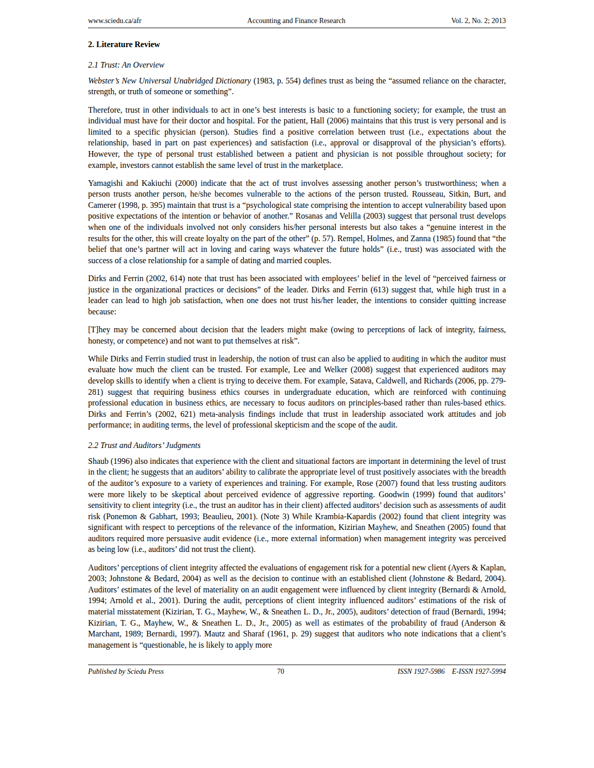www.sciedu.ca/afr Accounting and Finance Research Vol. 2, No. 2; 2013
2. Literature Review
2.1 Trust: An Overview
Webster’s New Universal Unabridged Dictionary (1983, p. 554) defines trust as being the “assumed reliance on the character, strength, or truth of someone or something”.
Therefore, trust in other individuals to act in one’s best interests is basic to a functioning society; for example, the trust an individual must have for their doctor and hospital. For the patient, Hall (2006) maintains that this trust is very personal and is limited to a specific physician (person). Studies find a positive correlation between trust (i.e., expectations about the relationship, based in part on past experiences) and satisfaction (i.e., approval or disapproval of the physician’s efforts). However, the type of personal trust established between a patient and physician is not possible throughout society; for example, investors cannot establish the same level of trust in the marketplace.
Yamagishi and Kakiuchi (2000) indicate that the act of trust involves assessing another person’s trustworthiness; when a person trusts another person, he/she becomes vulnerable to the actions of the person trusted. Rousseau, Sitkin, Burt, and Camerer (1998, p. 395) maintain that trust is a “psychological state comprising the intention to accept vulnerability based upon positive expectations of the intention or behavior of another.” Rosanas and Velilla (2003) suggest that personal trust develops when one of the individuals involved not only considers his/her personal interests but also takes a “genuine interest in the results for the other, this will create loyalty on the part of the other” (p. 57). Rempel, Holmes, and Zanna (1985) found that “the belief that one’s partner will act in loving and caring ways whatever the future holds” (i.e., trust) was associated with the success of a close relationship for a sample of dating and married couples.
Dirks and Ferrin (2002, 614) note that trust has been associated with employees’ belief in the level of “perceived fairness or justice in the organizational practices or decisions” of the leader. Dirks and Ferrin (613) suggest that, while high trust in a leader can lead to high job satisfaction, when one does not trust his/her leader, the intentions to consider quitting increase because:
[T]hey may be concerned about decision that the leaders might make (owing to perceptions of lack of integrity, fairness, honesty, or competence) and not want to put themselves at risk”.
While Dirks and Ferrin studied trust in leadership, the notion of trust can also be applied to auditing in which the auditor must evaluate how much the client can be trusted. For example, Lee and Welker (2008) suggest that experienced auditors may develop skills to identify when a client is trying to deceive them. For example, Satava, Caldwell, and Richards (2006, pp. 279-281) suggest that requiring business ethics courses in undergraduate education, which are reinforced with continuing professional education in business ethics, are necessary to focus auditors on principles-based rather than rules-based ethics. Dirks and Ferrin’s (2002, 621) meta-analysis findings include that trust in leadership associated work attitudes and job performance; in auditing terms, the level of professional skepticism and the scope of the audit.
2.2 Trust and Auditors’ Judgments
Shaub (1996) also indicates that experience with the client and situational factors are important in determining the level of trust in the client; he suggests that an auditors’ ability to calibrate the appropriate level of trust positively associates with the breadth of the auditor’s exposure to a variety of experiences and training. For example, Rose (2007) found that less trusting auditors were more likely to be skeptical about perceived evidence of aggressive reporting. Goodwin (1999) found that auditors’ sensitivity to client integrity (i.e., the trust an auditor has in their client) affected auditors’ decision such as assessments of audit risk (Ponemon & Gabhart, 1993; Beaulieu, 2001). (Note 3) While Krambia-Kapardis (2002) found that client integrity was significant with respect to perceptions of the relevance of the information, Kizirian Mayhew, and Sneathen (2005) found that auditors required more persuasive audit evidence (i.e., more external information) when management integrity was perceived as being low (i.e., auditors’ did not trust the client).
Auditors’ perceptions of client integrity affected the evaluations of engagement risk for a potential new client (Ayers & Kaplan, 2003; Johnstone & Bedard, 2004) as well as the decision to continue with an established client (Johnstone & Bedard, 2004). Auditors’ estimates of the level of materiality on an audit engagement were influenced by client integrity (Bernardi & Arnold, 1994; Arnold et al., 2001). During the audit, perceptions of client integrity influenced auditors’ estimations of the risk of material misstatement (Kizirian, T. G., Mayhew, W., & Sneathen L. D., Jr., 2005), auditors’ detection of fraud (Bernardi, 1994; Kizirian, T. G., Mayhew, W., & Sneathen L. D., Jr., 2005) as well as estimates of the probability of fraud (Anderson & Marchant, 1989; Bernardi, 1997). Mautz and Sharaf (1961, p. 29) suggest that auditors who note indications that a client’s management is “questionable, he is likely to apply more
Published by Sciedu Press 70 ISSN 1927-5986 E-ISSN 1927-5994